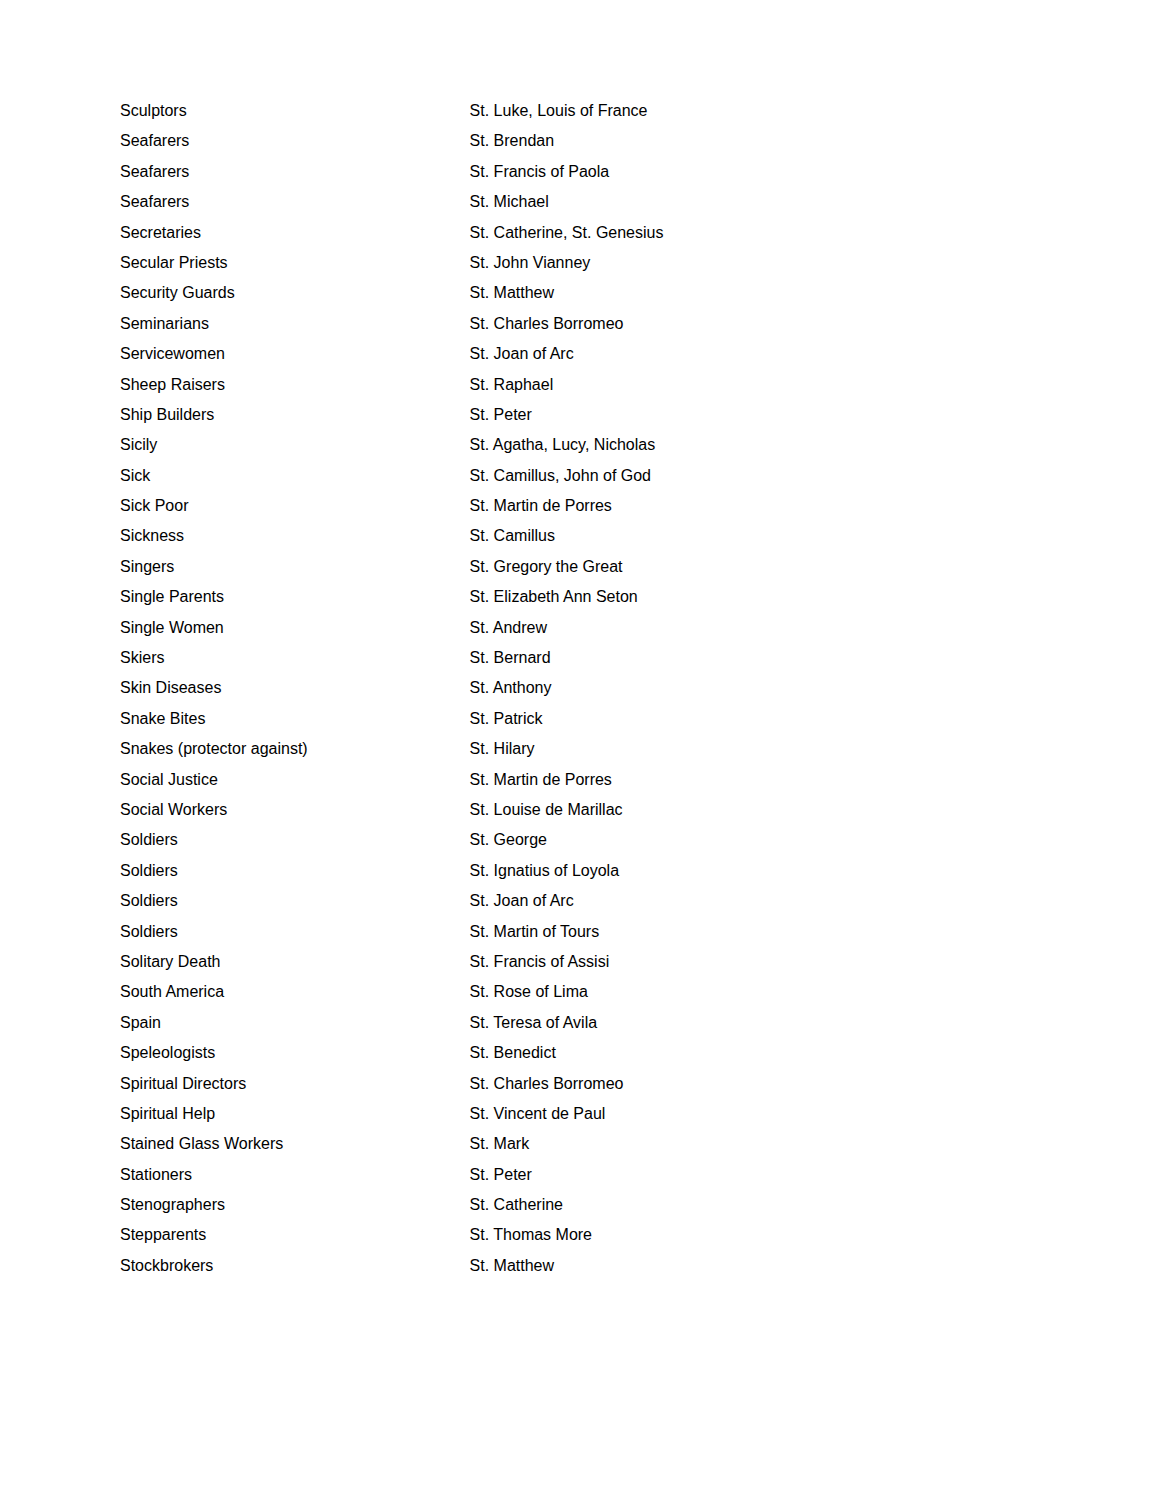| Sculptors | St. Luke, Louis of France |
| Seafarers | St. Brendan |
| Seafarers | St. Francis of Paola |
| Seafarers | St. Michael |
| Secretaries | St. Catherine, St. Genesius |
| Secular Priests | St. John Vianney |
| Security Guards | St. Matthew |
| Seminarians | St. Charles Borromeo |
| Servicewomen | St. Joan of Arc |
| Sheep Raisers | St. Raphael |
| Ship Builders | St. Peter |
| Sicily | St. Agatha, Lucy, Nicholas |
| Sick | St. Camillus, John of God |
| Sick Poor | St. Martin de Porres |
| Sickness | St. Camillus |
| Singers | St. Gregory the Great |
| Single Parents | St. Elizabeth Ann Seton |
| Single Women | St. Andrew |
| Skiers | St. Bernard |
| Skin Diseases | St. Anthony |
| Snake Bites | St. Patrick |
| Snakes (protector against) | St. Hilary |
| Social Justice | St. Martin de Porres |
| Social Workers | St. Louise de Marillac |
| Soldiers | St. George |
| Soldiers | St. Ignatius of Loyola |
| Soldiers | St. Joan of Arc |
| Soldiers | St. Martin of Tours |
| Solitary Death | St. Francis of Assisi |
| South America | St. Rose of Lima |
| Spain | St. Teresa of Avila |
| Speleologists | St. Benedict |
| Spiritual Directors | St. Charles Borromeo |
| Spiritual Help | St. Vincent de Paul |
| Stained Glass Workers | St. Mark |
| Stationers | St. Peter |
| Stenographers | St. Catherine |
| Stepparents | St. Thomas More |
| Stockbrokers | St. Matthew |